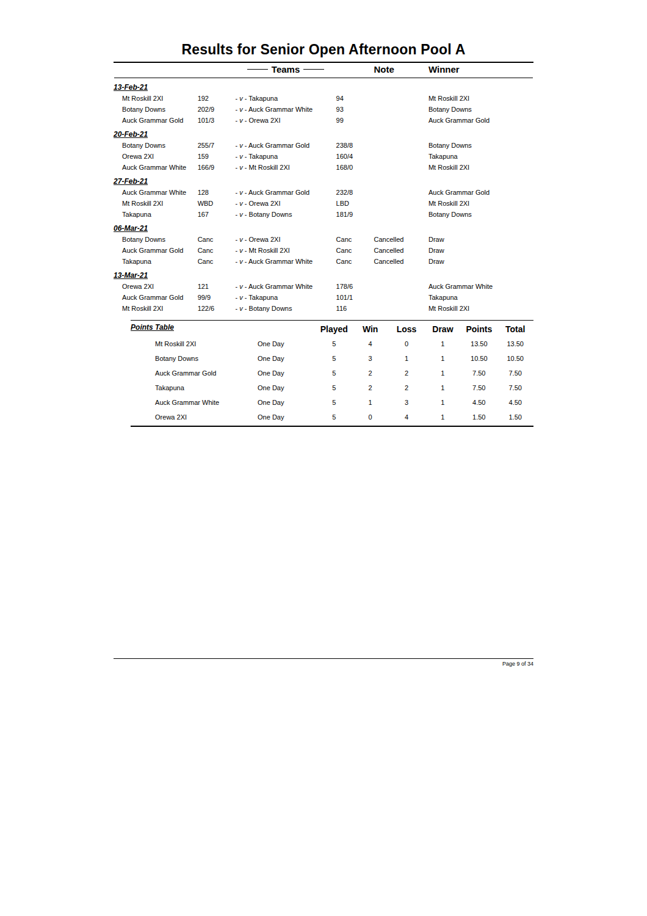Results for Senior Open Afternoon Pool A
| | Teams | Note | Winner |
| 13-Feb-21 |
| Mt Roskill 2XI | 192 | - v - Takapuna | 94 | | Mt Roskill 2XI |
| Botany Downs | 202/9 | - v - Auck Grammar White | 93 | | Botany Downs |
| Auck Grammar Gold | 101/3 | - v - Orewa 2XI | 99 | | Auck Grammar Gold |
| 20-Feb-21 |
| Botany Downs | 255/7 | - v - Auck Grammar Gold | 238/8 | | Botany Downs |
| Orewa 2XI | 159 | - v - Takapuna | 160/4 | | Takapuna |
| Auck Grammar White | 166/9 | - v - Mt Roskill 2XI | 168/0 | | Mt Roskill 2XI |
| 27-Feb-21 |
| Auck Grammar White | 128 | - v - Auck Grammar Gold | 232/8 | | Auck Grammar Gold |
| Mt Roskill 2XI | WBD | - v - Orewa 2XI | LBD | | Mt Roskill 2XI |
| Takapuna | 167 | - v - Botany Downs | 181/9 | | Botany Downs |
| 06-Mar-21 |
| Botany Downs | Canc | - v - Orewa 2XI | Canc | Cancelled | Draw |
| Auck Grammar Gold | Canc | - v - Mt Roskill 2XI | Canc | Cancelled | Draw |
| Takapuna | Canc | - v - Auck Grammar White | Canc | Cancelled | Draw |
| 13-Mar-21 |
| Orewa 2XI | 121 | - v - Auck Grammar White | 178/6 | | Auck Grammar White |
| Auck Grammar Gold | 99/9 | - v - Takapuna | 101/1 | | Takapuna |
| Mt Roskill 2XI | 122/6 | - v - Botany Downs | 116 | | Mt Roskill 2XI |
Points Table
| | | Played | Win | Loss | Draw | Points | Total |
| --- | --- | --- | --- | --- | --- | --- | --- |
| Mt Roskill 2XI | One Day | 5 | 4 | 0 | 1 | 13.50 | 13.50 |
| Botany Downs | One Day | 5 | 3 | 1 | 1 | 10.50 | 10.50 |
| Auck Grammar Gold | One Day | 5 | 2 | 2 | 1 | 7.50 | 7.50 |
| Takapuna | One Day | 5 | 2 | 2 | 1 | 7.50 | 7.50 |
| Auck Grammar White | One Day | 5 | 1 | 3 | 1 | 4.50 | 4.50 |
| Orewa 2XI | One Day | 5 | 0 | 4 | 1 | 1.50 | 1.50 |
Page 9 of 34